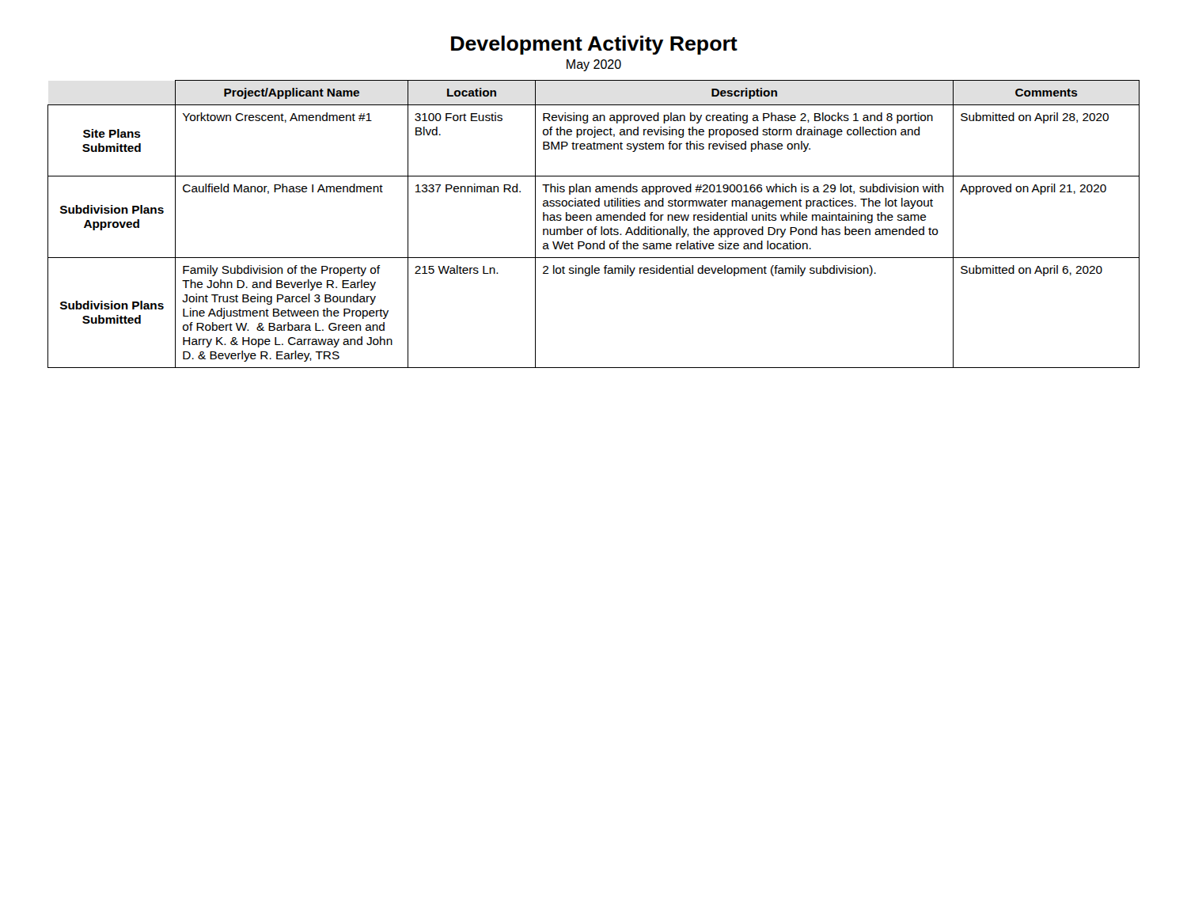Development Activity Report
May 2020
| | Project/Applicant Name | Location | Description | Comments |
| --- | --- | --- | --- | --- |
| Site Plans Submitted | Yorktown Crescent, Amendment #1 | 3100 Fort Eustis Blvd. | Revising an approved plan by creating a Phase 2, Blocks 1 and 8 portion of the project, and revising the proposed storm drainage collection and BMP treatment system for this revised phase only. | Submitted on April 28, 2020 |
| Subdivision Plans Approved | Caulfield Manor, Phase I Amendment | 1337 Penniman Rd. | This plan amends approved #201900166 which is a 29 lot, subdivision with associated utilities and stormwater management practices. The lot layout has been amended for new residential units while maintaining the same number of lots. Additionally, the approved Dry Pond has been amended to a Wet Pond of the same relative size and location. | Approved on April 21, 2020 |
| Subdivision Plans Submitted | Family Subdivision of the Property of The John D. and Beverlye R. Earley Joint Trust Being Parcel 3 Boundary Line Adjustment Between the Property of Robert W. & Barbara L. Green and Harry K. & Hope L. Carraway and John D. & Beverlye R. Earley, TRS | 215 Walters Ln. | 2 lot single family residential development (family subdivision). | Submitted on April 6, 2020 |